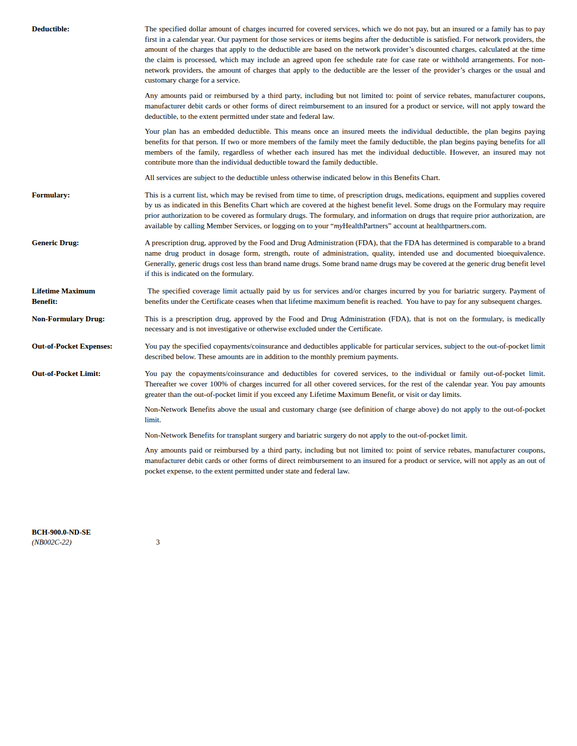| Deductible: | The specified dollar amount of charges incurred for covered services, which we do not pay, but an insured or a family has to pay first in a calendar year. Our payment for those services or items begins after the deductible is satisfied. For network providers, the amount of the charges that apply to the deductible are based on the network provider’s discounted charges, calculated at the time the claim is processed, which may include an agreed upon fee schedule rate for case rate or withhold arrangements. For non-network providers, the amount of charges that apply to the deductible are the lesser of the provider’s charges or the usual and customary charge for a service. Any amounts paid or reimbursed by a third party, including but not limited to: point of service rebates, manufacturer coupons, manufacturer debit cards or other forms of direct reimbursement to an insured for a product or service, will not apply toward the deductible, to the extent permitted under state and federal law. Your plan has an embedded deductible. This means once an insured meets the individual deductible, the plan begins paying benefits for that person. If two or more members of the family meet the family deductible, the plan begins paying benefits for all members of the family, regardless of whether each insured has met the individual deductible. However, an insured may not contribute more than the individual deductible toward the family deductible. All services are subject to the deductible unless otherwise indicated below in this Benefits Chart. |
| Formulary: | This is a current list, which may be revised from time to time, of prescription drugs, medications, equipment and supplies covered by us as indicated in this Benefits Chart which are covered at the highest benefit level. Some drugs on the Formulary may require prior authorization to be covered as formulary drugs. The formulary, and information on drugs that require prior authorization, are available by calling Member Services, or logging on to your “ my HealthPartners” account at healthpartners.com. |
| Generic Drug: | A prescription drug, approved by the Food and Drug Administration (FDA), that the FDA has determined is comparable to a brand name drug product in dosage form, strength, route of administration, quality, intended use and documented bioequivalence. Generally, generic drugs cost less than brand name drugs. Some brand name drugs may be covered at the generic drug benefit level if this is indicated on the formulary. |
| Lifetime Maximum Benefit: | The specified coverage limit actually paid by us for services and/or charges incurred by you for bariatric surgery. Payment of benefits under the Certificate ceases when that lifetime maximum benefit is reached. You have to pay for any subsequent charges. |
| Non-Formulary Drug: | This is a prescription drug, approved by the Food and Drug Administration (FDA), that is not on the formulary, is medically necessary and is not investigative or otherwise excluded under the Certificate. |
| Out-of-Pocket Expenses: | You pay the specified copayments/coinsurance and deductibles applicable for particular services, subject to the out-of-pocket limit described below. These amounts are in addition to the monthly premium payments. |
| Out-of-Pocket Limit: | You pay the copayments/coinsurance and deductibles for covered services, to the individual or family out-of-pocket limit. Thereafter we cover 100% of charges incurred for all other covered services, for the rest of the calendar year. You pay amounts greater than the out-of-pocket limit if you exceed any Lifetime Maximum Benefit, or visit or day limits. Non-Network Benefits above the usual and customary charge (see definition of charge above) do not apply to the out-of-pocket limit. Non-Network Benefits for transplant surgery and bariatric surgery do not apply to the out-of-pocket limit. Any amounts paid or reimbursed by a third party, including but not limited to: point of service rebates, manufacturer coupons, manufacturer debit cards or other forms of direct reimbursement to an insured for a product or service, will not apply as an out of pocket expense, to the extent permitted under state and federal law. |
BCH-900.0-ND-SE
(NB002C-22) 3